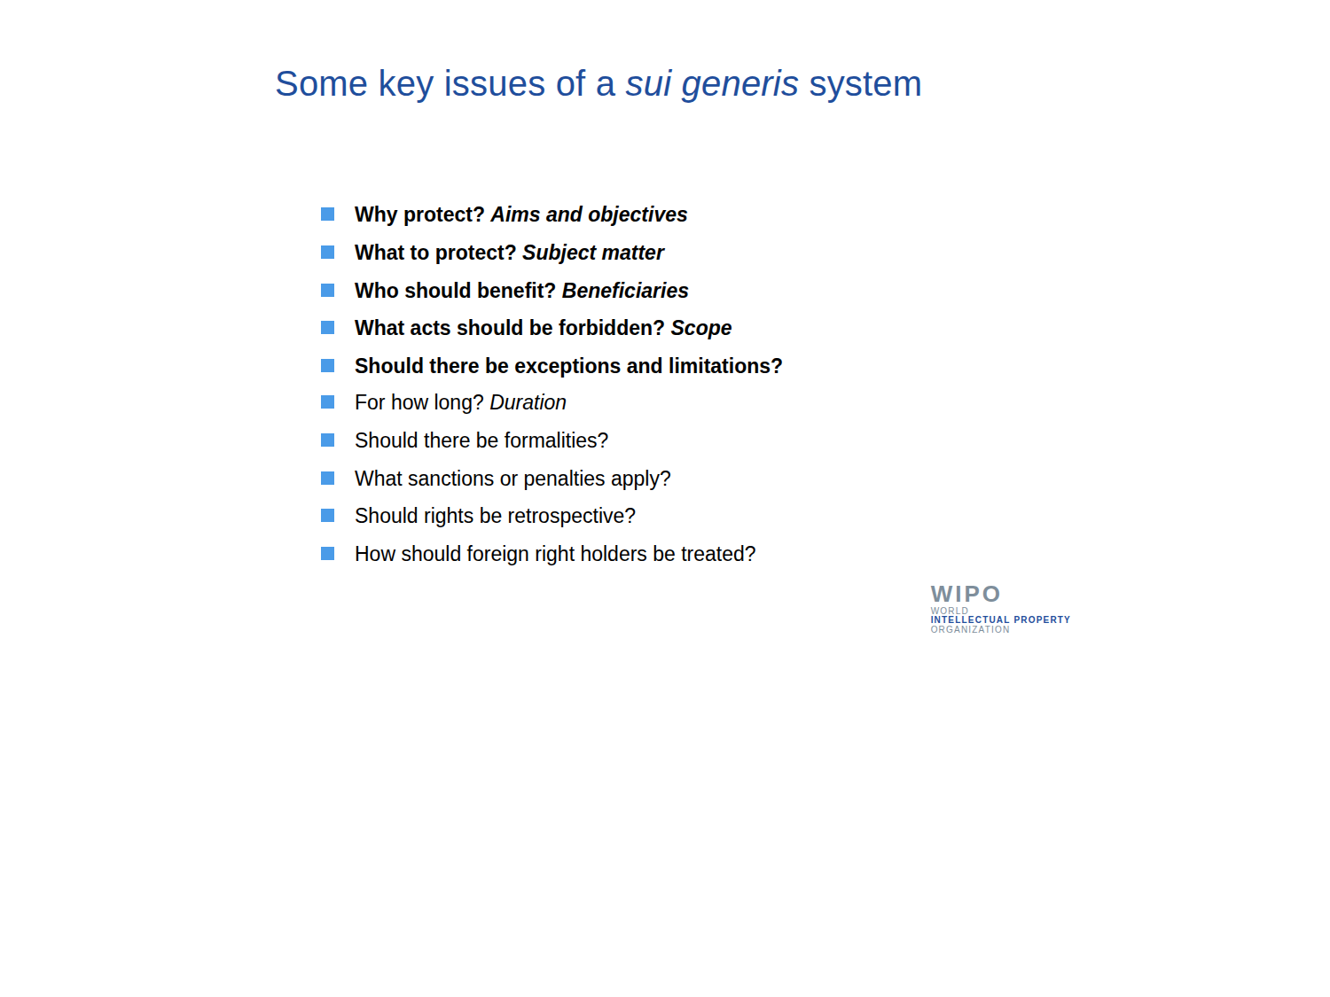Some key issues of a sui generis system
Why protect? Aims and objectives
What to protect? Subject matter
Who should benefit? Beneficiaries
What acts should be forbidden? Scope
Should there be exceptions and limitations?
For how long? Duration
Should there be formalities?
What sanctions or penalties apply?
Should rights be retrospective?
How should foreign right holders be treated?
WIPO
WORLD
INTELLECTUAL PROPERTY
ORGANIZATION